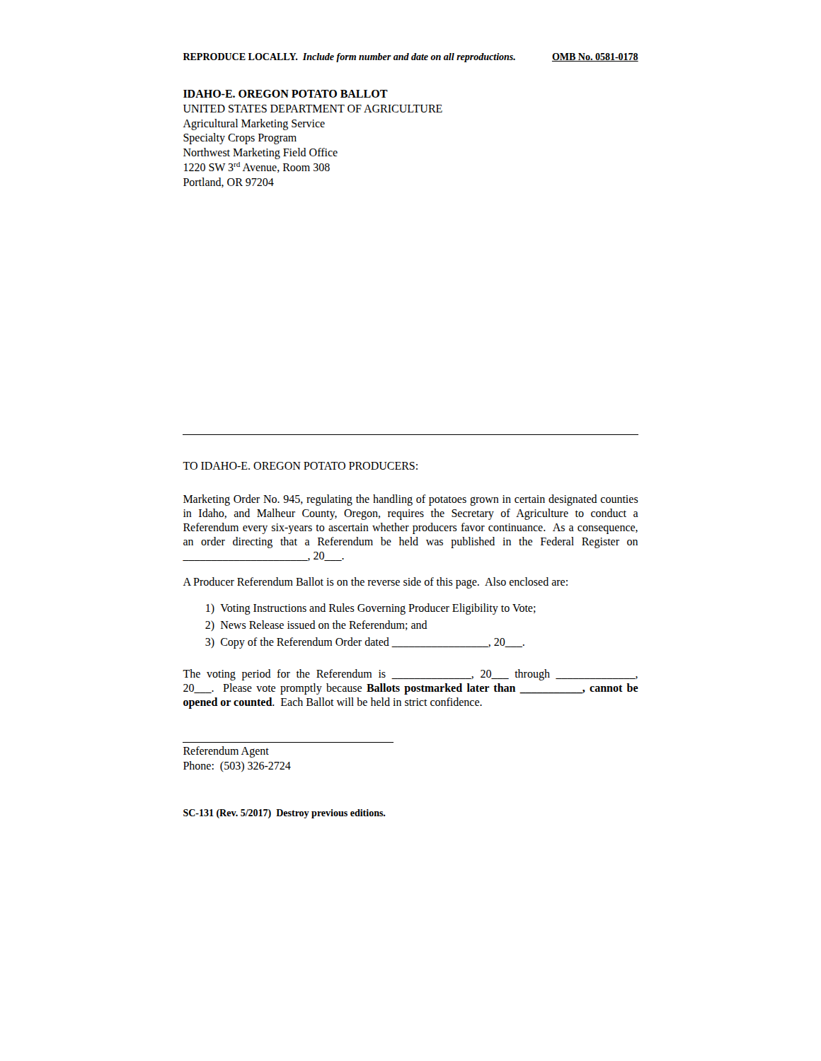REPRODUCE LOCALLY. Include form number and date on all reproductions.
OMB No. 0581-0178
IDAHO-E. OREGON POTATO BALLOT
UNITED STATES DEPARTMENT OF AGRICULTURE
Agricultural Marketing Service
Specialty Crops Program
Northwest Marketing Field Office
1220 SW 3rd Avenue, Room 308
Portland, OR 97204
TO IDAHO-E. OREGON POTATO PRODUCERS:
Marketing Order No. 945, regulating the handling of potatoes grown in certain designated counties in Idaho, and Malheur County, Oregon, requires the Secretary of Agriculture to conduct a Referendum every six-years to ascertain whether producers favor continuance. As a consequence, an order directing that a Referendum be held was published in the Federal Register on ______________________, 20___.
A Producer Referendum Ballot is on the reverse side of this page. Also enclosed are:
Voting Instructions and Rules Governing Producer Eligibility to Vote;
News Release issued on the Referendum; and
Copy of the Referendum Order dated _________________, 20___.
The voting period for the Referendum is ______________, 20___ through ______________, 20___. Please vote promptly because Ballots postmarked later than ___________, cannot be opened or counted. Each Ballot will be held in strict confidence.
Referendum Agent
Phone: (503) 326-2724
SC-131 (Rev. 5/2017) Destroy previous editions.